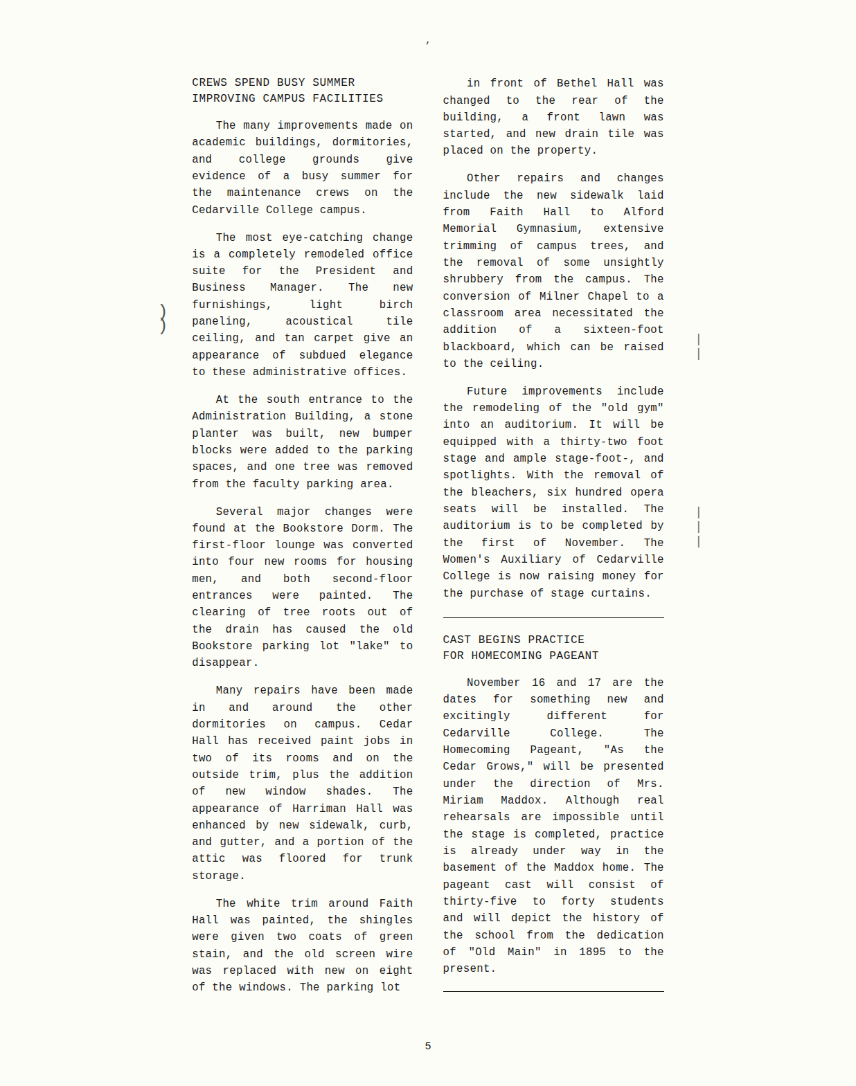’
)
)
|
|
|
|
|
Crews Spend Busy Summer
Improving Campus Facilities
The many improvements made on academic buildings, dormitories, and college grounds give evidence of a busy summer for the maintenance crews on the Cedarville College campus.
The most eye-catching change is a completely remodeled office suite for the President and Business Manager. The new furnishings, light birch paneling, acoustical tile ceiling, and tan carpet give an appearance of subdued elegance to these administrative offices.
At the south entrance to the Administration Building, a stone planter was built, new bumper blocks were added to the parking spaces, and one tree was removed from the faculty parking area.
Several major changes were found at the Bookstore Dorm. The first-floor lounge was converted into four new rooms for housing men, and both second-floor entrances were painted. The clearing of tree roots out of the drain has caused the old Bookstore parking lot "lake" to disappear.
Many repairs have been made in and around the other dormitories on campus. Cedar Hall has received paint jobs in two of its rooms and on the outside trim, plus the addition of new window shades. The appearance of Harriman Hall was enhanced by new sidewalk, curb, and gutter, and a portion of the attic was floored for trunk storage.
The white trim around Faith Hall was painted, the shingles were given two coats of green stain, and the old screen wire was replaced with new on eight of the windows. The parking lot
in front of Bethel Hall was changed to the rear of the building, a front lawn was started, and new drain tile was placed on the property.
Other repairs and changes include the new sidewalk laid from Faith Hall to Alford Memorial Gymnasium, extensive trimming of campus trees, and the removal of some unsightly shrubbery from the campus. The conversion of Milner Chapel to a classroom area necessitated the addition of a sixteen-foot blackboard, which can be raised to the ceiling.
Future improvements include the remodeling of the "old gym" into an auditorium. It will be equipped with a thirty-two foot stage and ample stage-foot-, and spotlights. With the removal of the bleachers, six hundred opera seats will be installed. The auditorium is to be completed by the first of November. The Women's Auxiliary of Cedarville College is now raising money for the purchase of stage curtains.
Cast Begins Practice
For Homecoming Pageant
November 16 and 17 are the dates for something new and excitingly different for Cedarville College. The Homecoming Pageant, "As the Cedar Grows," will be presented under the direction of Mrs. Miriam Maddox. Although real rehearsals are impossible until the stage is completed, practice is already under way in the basement of the Maddox home. The pageant cast will consist of thirty-five to forty students and will depict the history of the school from the dedication of "Old Main" in 1895 to the present.
5